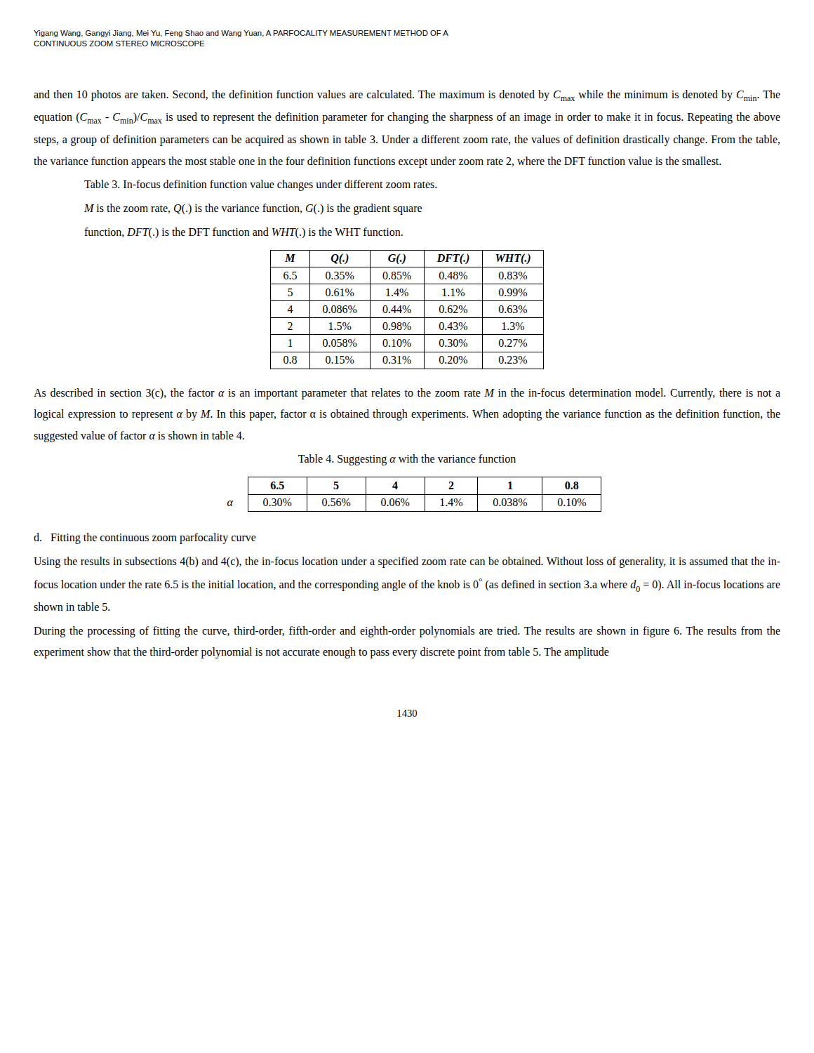Yigang Wang, Gangyi Jiang, Mei Yu, Feng Shao and Wang Yuan, A PARFOCALITY MEASUREMENT METHOD OF A
CONTINUOUS ZOOM STEREO MICROSCOPE
and then 10 photos are taken. Second, the definition function values are calculated. The maximum is denoted by Cmax while the minimum is denoted by Cmin. The equation (Cmax - Cmin)/Cmax is used to represent the definition parameter for changing the sharpness of an image in order to make it in focus. Repeating the above steps, a group of definition parameters can be acquired as shown in table 3. Under a different zoom rate, the values of definition drastically change. From the table, the variance function appears the most stable one in the four definition functions except under zoom rate 2, where the DFT function value is the smallest.
Table 3. In-focus definition function value changes under different zoom rates.
M is the zoom rate, Q(.) is the variance function, G(.) is the gradient square
function, DFT(.) is the DFT function and WHT(.) is the WHT function.
| M | Q(.) | G(.) | DFT(.) | WHT(.) |
| --- | --- | --- | --- | --- |
| 6.5 | 0.35% | 0.85% | 0.48% | 0.83% |
| 5 | 0.61% | 1.4% | 1.1% | 0.99% |
| 4 | 0.086% | 0.44% | 0.62% | 0.63% |
| 2 | 1.5% | 0.98% | 0.43% | 1.3% |
| 1 | 0.058% | 0.10% | 0.30% | 0.27% |
| 0.8 | 0.15% | 0.31% | 0.20% | 0.23% |
As described in section 3(c), the factor α is an important parameter that relates to the zoom rate M in the in-focus determination model. Currently, there is not a logical expression to represent α by M. In this paper, factor α is obtained through experiments. When adopting the variance function as the definition function, the suggested value of factor α is shown in table 4.
Table 4. Suggesting α with the variance function
| | 6.5 | 5 | 4 | 2 | 1 | 0.8 |
| α | 0.30% | 0.56% | 0.06% | 1.4% | 0.038% | 0.10% |
d. Fitting the continuous zoom parfocality curve
Using the results in subsections 4(b) and 4(c), the in-focus location under a specified zoom rate can be obtained. Without loss of generality, it is assumed that the in-focus location under the rate 6.5 is the initial location, and the corresponding angle of the knob is 0° (as defined in section 3.a where d 0 = 0). All in-focus locations are shown in table 5.
During the processing of fitting the curve, third-order, fifth-order and eighth-order polynomials are tried. The results are shown in figure 6. The results from the experiment show that the third-order polynomial is not accurate enough to pass every discrete point from table 5. The amplitude
1430